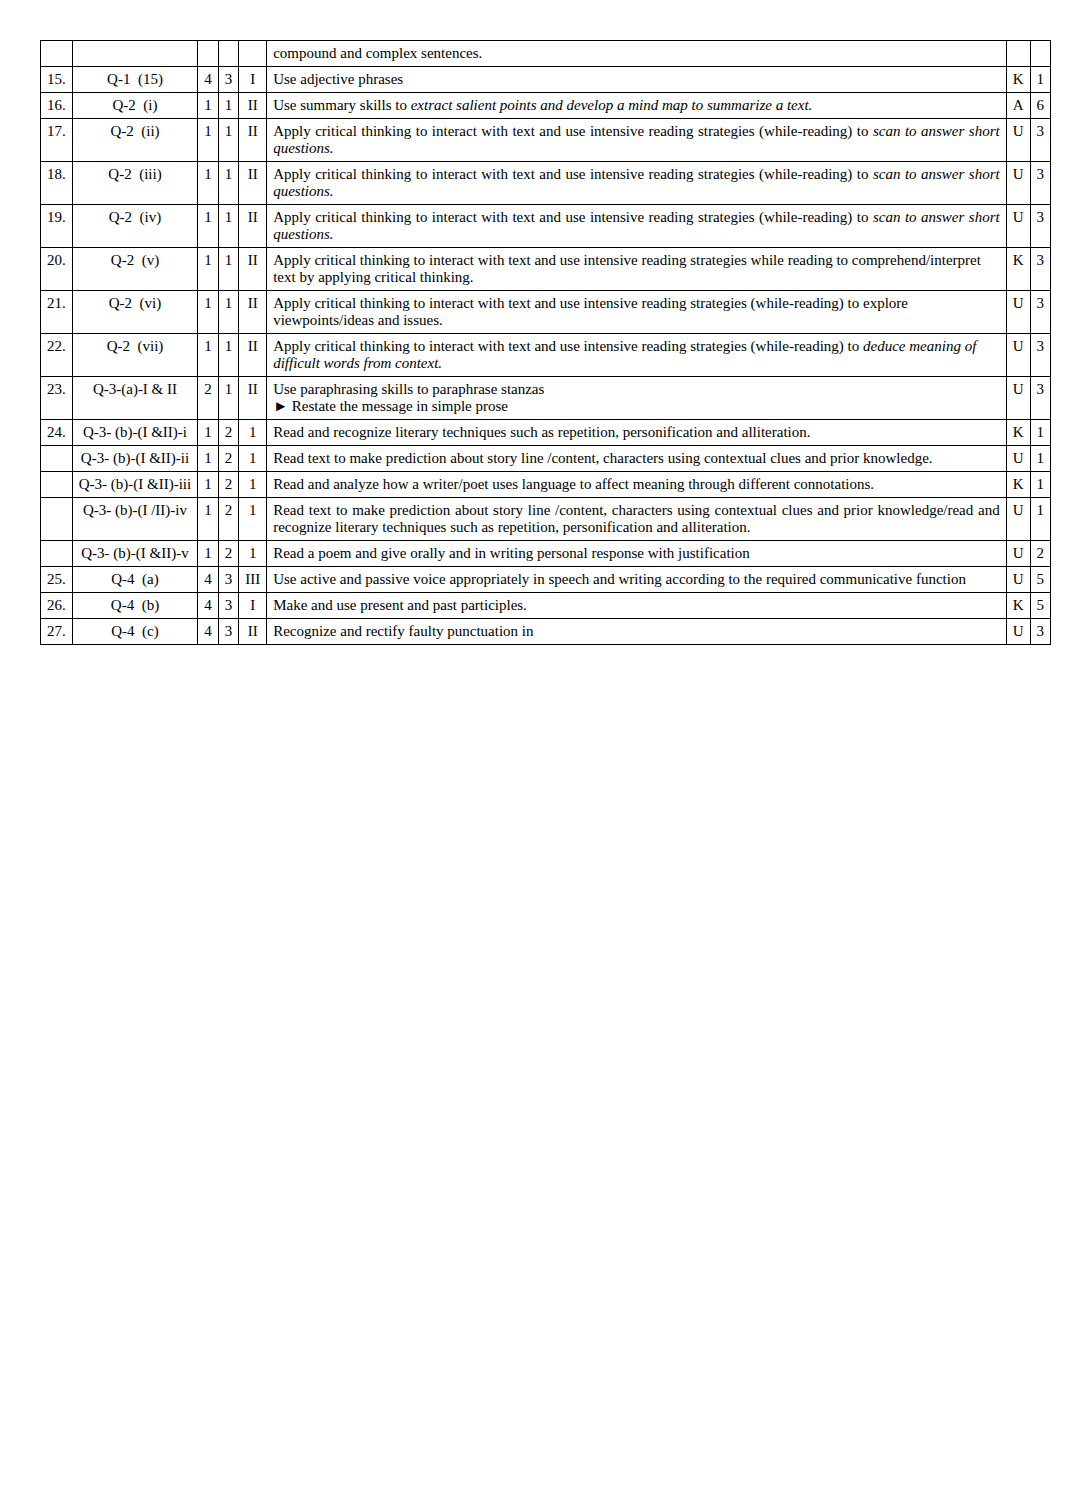| | | | | | compound and complex sentences. | | |
| 15. | Q-1 (15) | 4 | 3 | I | Use adjective phrases | K | 1 |
| 16. | Q-2 (i) | 1 | 1 | II | Use summary skills to extract salient points and develop a mind map to summarize a text. | A | 6 |
| 17. | Q-2 (ii) | 1 | 1 | II | Apply critical thinking to interact with text and use intensive reading strategies (while-reading) to scan to answer short questions. | U | 3 |
| 18. | Q-2 (iii) | 1 | 1 | II | Apply critical thinking to interact with text and use intensive reading strategies (while-reading) to scan to answer short questions. | U | 3 |
| 19. | Q-2 (iv) | 1 | 1 | II | Apply critical thinking to interact with text and use intensive reading strategies (while-reading) to scan to answer short questions. | U | 3 |
| 20. | Q-2 (v) | 1 | 1 | II | Apply critical thinking to interact with text and use intensive reading strategies while reading to comprehend/interpret text by applying critical thinking. | K | 3 |
| 21. | Q-2 (vi) | 1 | 1 | II | Apply critical thinking to interact with text and use intensive reading strategies (while-reading) to explore viewpoints/ideas and issues. | U | 3 |
| 22. | Q-2 (vii) | 1 | 1 | II | Apply critical thinking to interact with text and use intensive reading strategies (while-reading) to deduce meaning of difficult words from context. | U | 3 |
| 23. | Q-3-(a)-I & II | 2 | 1 | II | Use paraphrasing skills to paraphrase stanzas ► Restate the message in simple prose | U | 3 |
| 24. | Q-3- (b)-(I &II)-i | 1 | 2 | 1 | Read and recognize literary techniques such as repetition, personification and alliteration. | K | 1 |
| | Q-3- (b)-(I &II)-ii | 1 | 2 | 1 | Read text to make prediction about story line /content, characters using contextual clues and prior knowledge. | U | 1 |
| | Q-3- (b)-(I &II)-iii | 1 | 2 | 1 | Read and analyze how a writer/poet uses language to affect meaning through different connotations. | K | 1 |
| | Q-3- (b)-(I /II)-iv | 1 | 2 | 1 | Read text to make prediction about story line /content, characters using contextual clues and prior knowledge/read and recognize literary techniques such as repetition, personification and alliteration. | U | 1 |
| | Q-3- (b)-(I &II)-v | 1 | 2 | 1 | Read a poem and give orally and in writing personal response with justification | U | 2 |
| 25. | Q-4 (a) | 4 | 3 | III | Use active and passive voice appropriately in speech and writing according to the required communicative function | U | 5 |
| 26. | Q-4 (b) | 4 | 3 | I | Make and use present and past participles. | K | 5 |
| 27. | Q-4 (c) | 4 | 3 | II | Recognize and rectify faulty punctuation in | U | 3 |